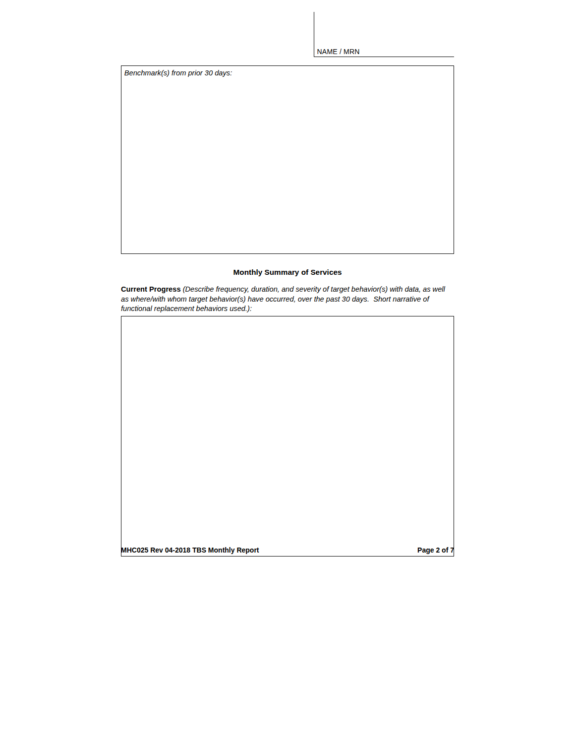NAME / MRN
Benchmark(s) from prior 30 days:
Monthly Summary of Services
Current Progress (Describe frequency, duration, and severity of target behavior(s) with data, as well as where/with whom target behavior(s) have occurred, over the past 30 days. Short narrative of functional replacement behaviors used.):
MHC025 Rev 04-2018 TBS Monthly Report Page 2 of 7